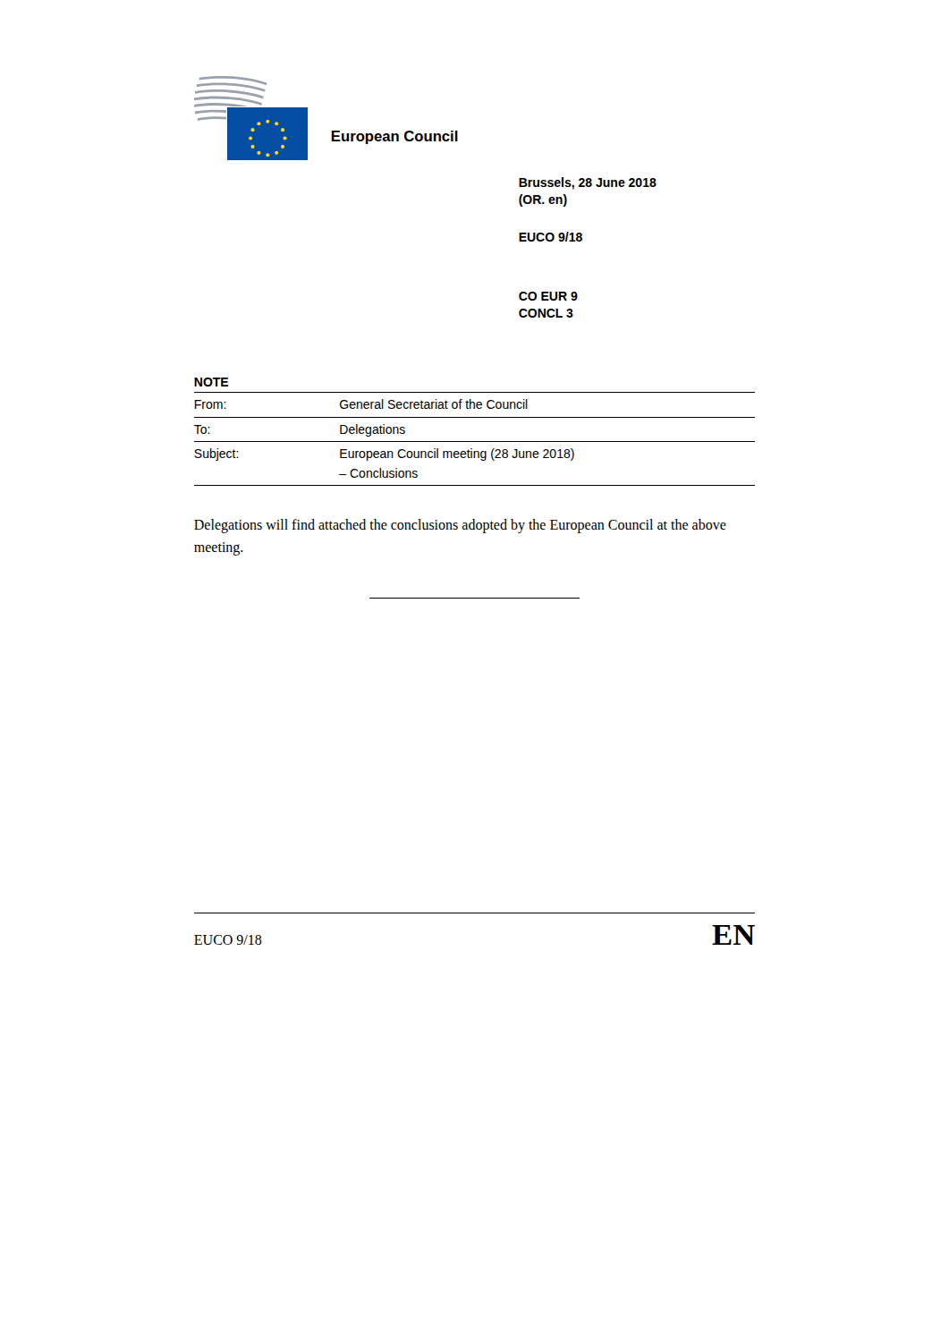European Council
Brussels, 28 June 2018
(OR. en)
EUCO 9/18
CO EUR 9
CONCL 3
NOTE
| From: | General Secretariat of the Council |
| To: | Delegations |
| Subject: | European Council meeting (28 June 2018) |
| | – Conclusions |
Delegations will find attached the conclusions adopted by the European Council at the above meeting.
EUCO 9/18
EN